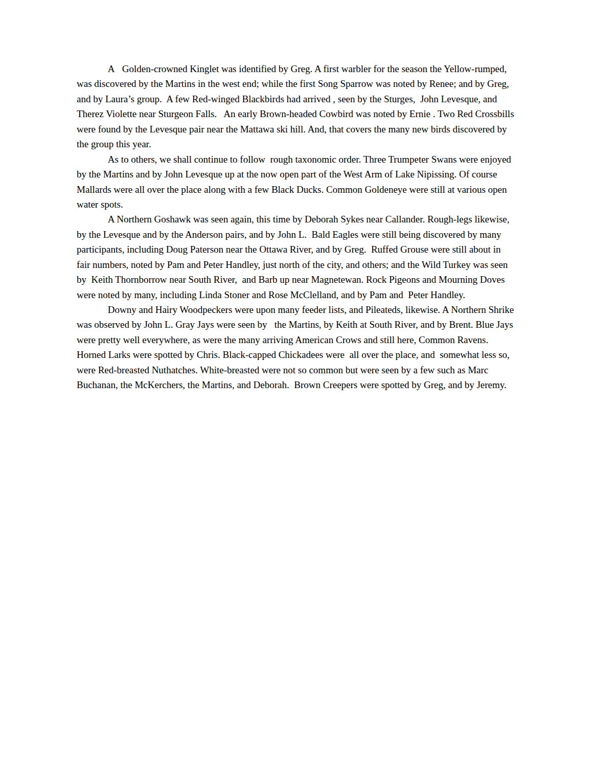A Golden-crowned Kinglet was identified by Greg. A first warbler for the season the Yellow-rumped, was discovered by the Martins in the west end; while the first Song Sparrow was noted by Renee; and by Greg, and by Laura’s group. A few Red-winged Blackbirds had arrived , seen by the Sturges, John Levesque, and Therez Violette near Sturgeon Falls. An early Brown-headed Cowbird was noted by Ernie . Two Red Crossbills were found by the Levesque pair near the Mattawa ski hill. And, that covers the many new birds discovered by the group this year.
As to others, we shall continue to follow rough taxonomic order. Three Trumpeter Swans were enjoyed by the Martins and by John Levesque up at the now open part of the West Arm of Lake Nipissing. Of course Mallards were all over the place along with a few Black Ducks. Common Goldeneye were still at various open water spots.
A Northern Goshawk was seen again, this time by Deborah Sykes near Callander. Rough-legs likewise, by the Levesque and by the Anderson pairs, and by John L. Bald Eagles were still being discovered by many participants, including Doug Paterson near the Ottawa River, and by Greg. Ruffed Grouse were still about in fair numbers, noted by Pam and Peter Handley, just north of the city, and others; and the Wild Turkey was seen by Keith Thornborrow near South River, and Barb up near Magnetewan. Rock Pigeons and Mourning Doves were noted by many, including Linda Stoner and Rose McClelland, and by Pam and Peter Handley.
Downy and Hairy Woodpeckers were upon many feeder lists, and Pileateds, likewise. A Northern Shrike was observed by John L. Gray Jays were seen by the Martins, by Keith at South River, and by Brent. Blue Jays were pretty well everywhere, as were the many arriving American Crows and still here, Common Ravens. Horned Larks were spotted by Chris. Black-capped Chickadees were all over the place, and somewhat less so, were Red-breasted Nuthatches. White-breasted were not so common but were seen by a few such as Marc Buchanan, the McKerchers, the Martins, and Deborah. Brown Creepers were spotted by Greg, and by Jeremy.